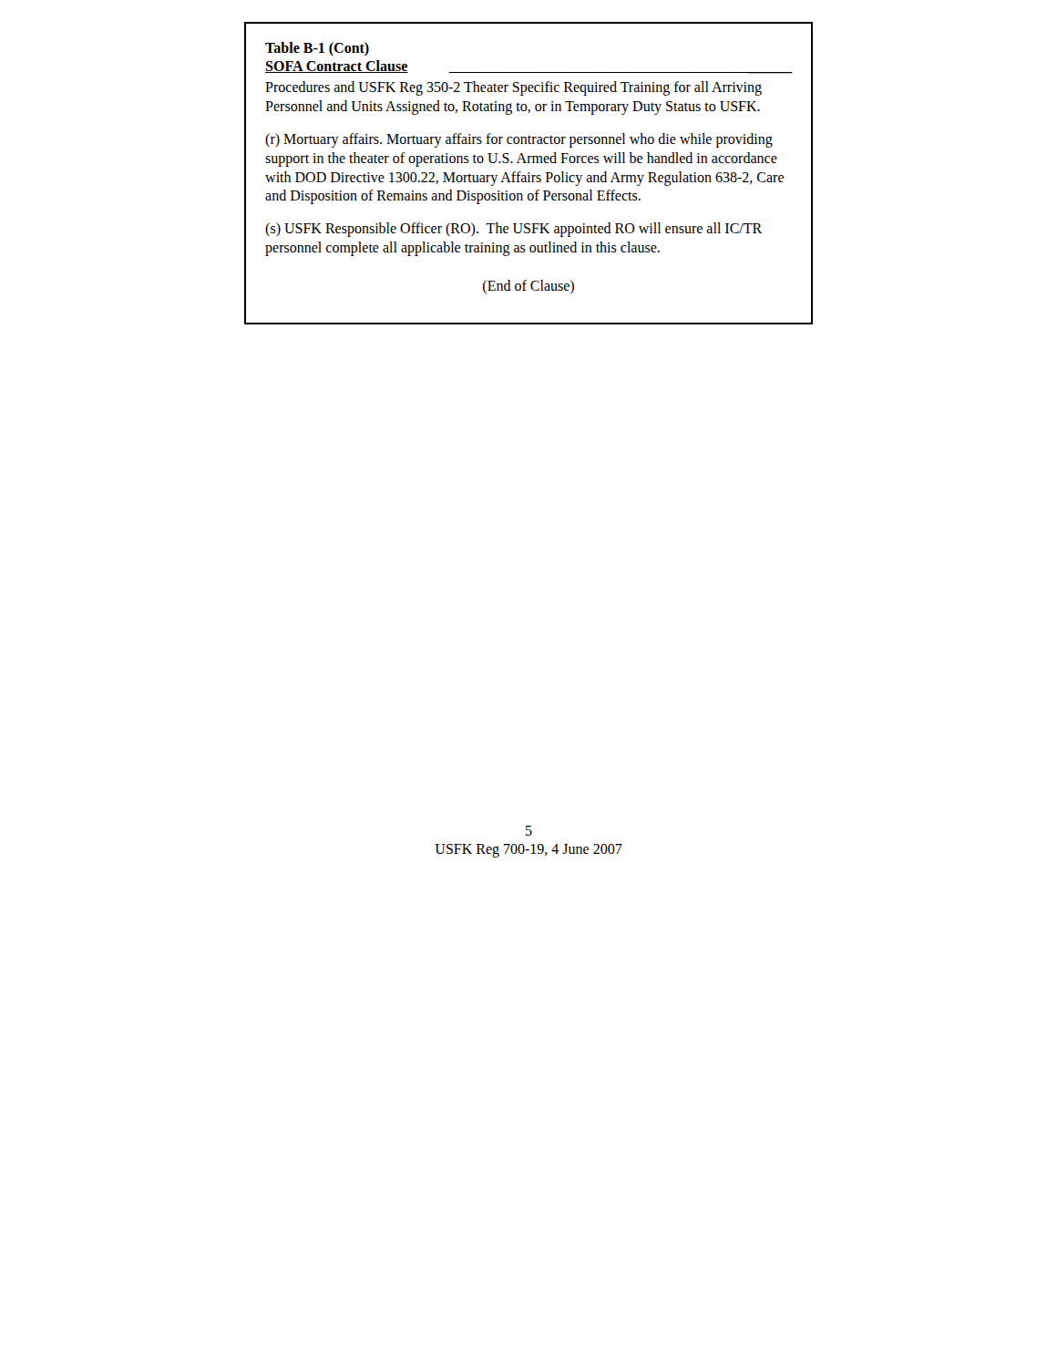Table B-1 (Cont)
SOFA Contract Clause ______
Procedures and USFK Reg 350-2 Theater Specific Required Training for all Arriving Personnel and Units Assigned to, Rotating to, or in Temporary Duty Status to USFK.
(r) Mortuary affairs. Mortuary affairs for contractor personnel who die while providing support in the theater of operations to U.S. Armed Forces will be handled in accordance with DOD Directive 1300.22, Mortuary Affairs Policy and Army Regulation 638-2, Care and Disposition of Remains and Disposition of Personal Effects.
(s) USFK Responsible Officer (RO). The USFK appointed RO will ensure all IC/TR personnel complete all applicable training as outlined in this clause.
(End of Clause)
5 USFK Reg 700-19, 4 June 2007